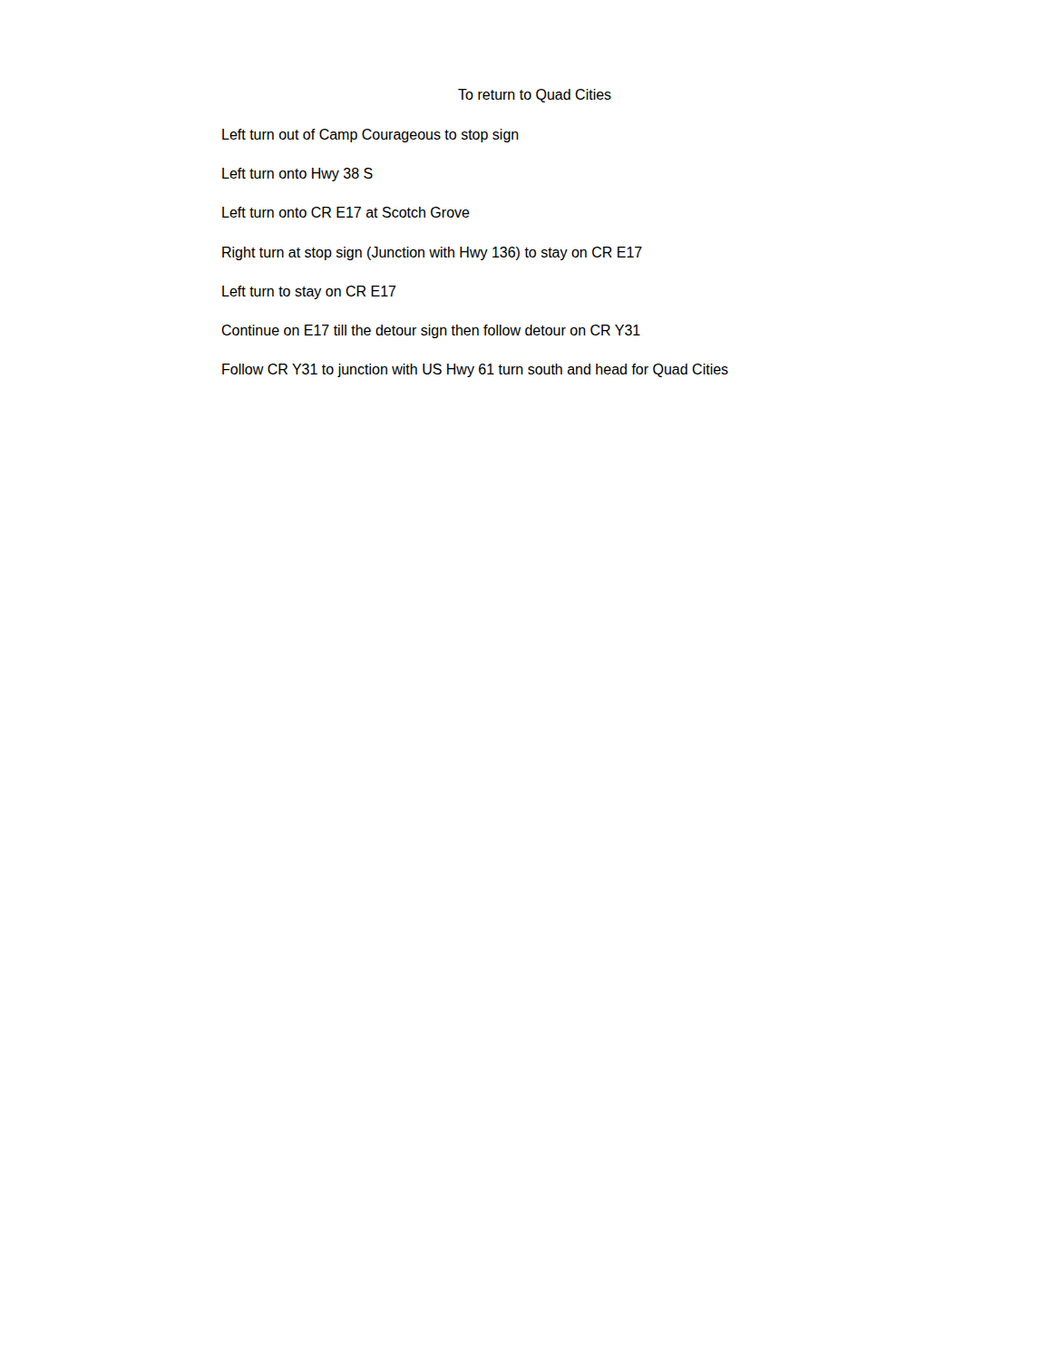To return to Quad Cities
Left turn out of Camp Courageous to stop sign
Left turn onto Hwy 38 S
Left turn onto CR E17 at Scotch Grove
Right turn at stop sign (Junction with Hwy 136) to stay on CR E17
Left turn to stay on CR E17
Continue on E17 till the detour sign then follow detour on CR Y31
Follow CR Y31 to junction with US Hwy 61 turn south and head for Quad Cities